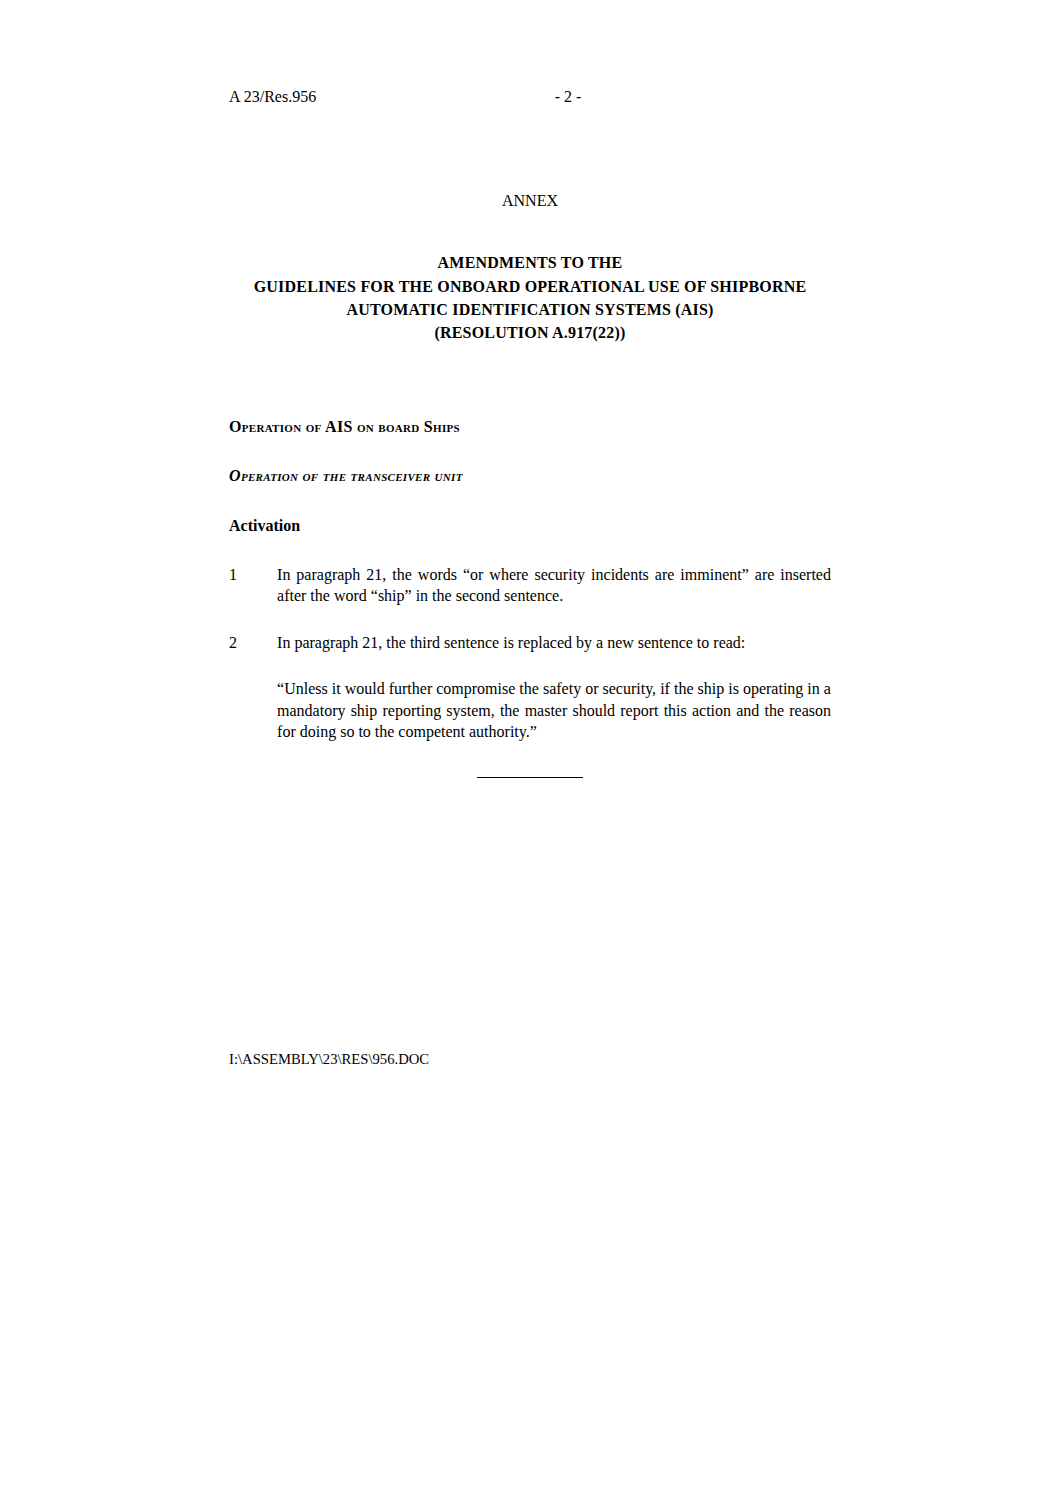A 23/Res.956
- 2 -
ANNEX
AMENDMENTS TO THE
GUIDELINES FOR THE ONBOARD OPERATIONAL USE OF SHIPBORNE
AUTOMATIC IDENTIFICATION SYSTEMS (AIS)
(RESOLUTION A.917(22))
Operation of AIS on board Ships
Operation of the transceiver unit
Activation
1
In paragraph 21, the words “or where security incidents are imminent” are inserted after the word “ship” in the second sentence.
2
In paragraph 21, the third sentence is replaced by a new sentence to read:
“Unless it would further compromise the safety or security, if the ship is operating in a mandatory ship reporting system, the master should report this action and the reason for doing so to the competent authority.”
I:\ASSEMBLY\23\RES\956.DOC